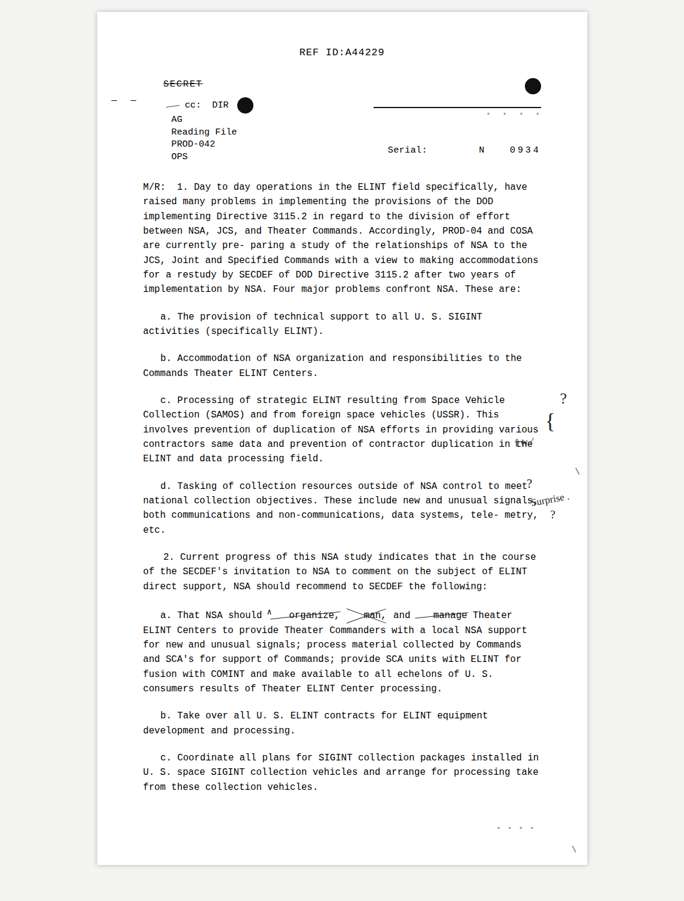REF ID:A44229
— —
SECRET
——— cc: DIR
AG
Reading File
PROD-042
OPS
• • • •
Serial: N 0934
M/R: 1. Day to day operations in the ELINT field specifically, have raised many problems in implementing the provisions of the DOD implementing Directive 3115.2 in regard to the division of effort between NSA, JCS, and Theater Commands. Accordingly, PROD-04 and COSA are currently pre- paring a study of the relationships of NSA to the JCS, Joint and Specified Commands with a view to making accommodations for a restudy by SECDEF of DOD Directive 3115.2 after two years of implementation by NSA. Four major problems confront NSA. These are:
a. The provision of technical support to all U. S. SIGINT activities (specifically ELINT).
b. Accommodation of NSA organization and responsibilities to the Commands Theater ELINT Centers.
c. Processing of strategic ELINT resulting from Space Vehicle Collection (SAMOS) and from foreign space vehicles (USSR). This involves prevention of duplication of NSA efforts in providing various contractors same data and prevention of contractor duplication in the ELINT and data processing field.
d. Tasking of collection resources outside of NSA control to meet national collection objectives. These include new and unusual signals, both communications and non-communications, data systems, tele- metry, etc.
2. Current progress of this NSA study indicates that in the course of the SECDEF's invitation to NSA to comment on the subject of ELINT direct support, NSA should recommend to SECDEF the following:
a. That NSA should ∧organize, man, and manage Theater ELINT Centers to provide Theater Commanders with a local NSA support for new and unusual signals; process material collected by Commands and SCA's for support of Commands; provide SCA units with ELINT for fusion with COMINT and make available to all echelons of U. S. consumers results of Theater ELINT Center processing.
b. Take over all U. S. ELINT contracts for ELINT equipment development and processing.
c. Coordinate all plans for SIGINT collection packages installed in U. S. space SIGINT collection vehicles and arrange for processing take from these collection vehicles.
{ ? f w ⁄ ? ? Surprise . \ • • • • \